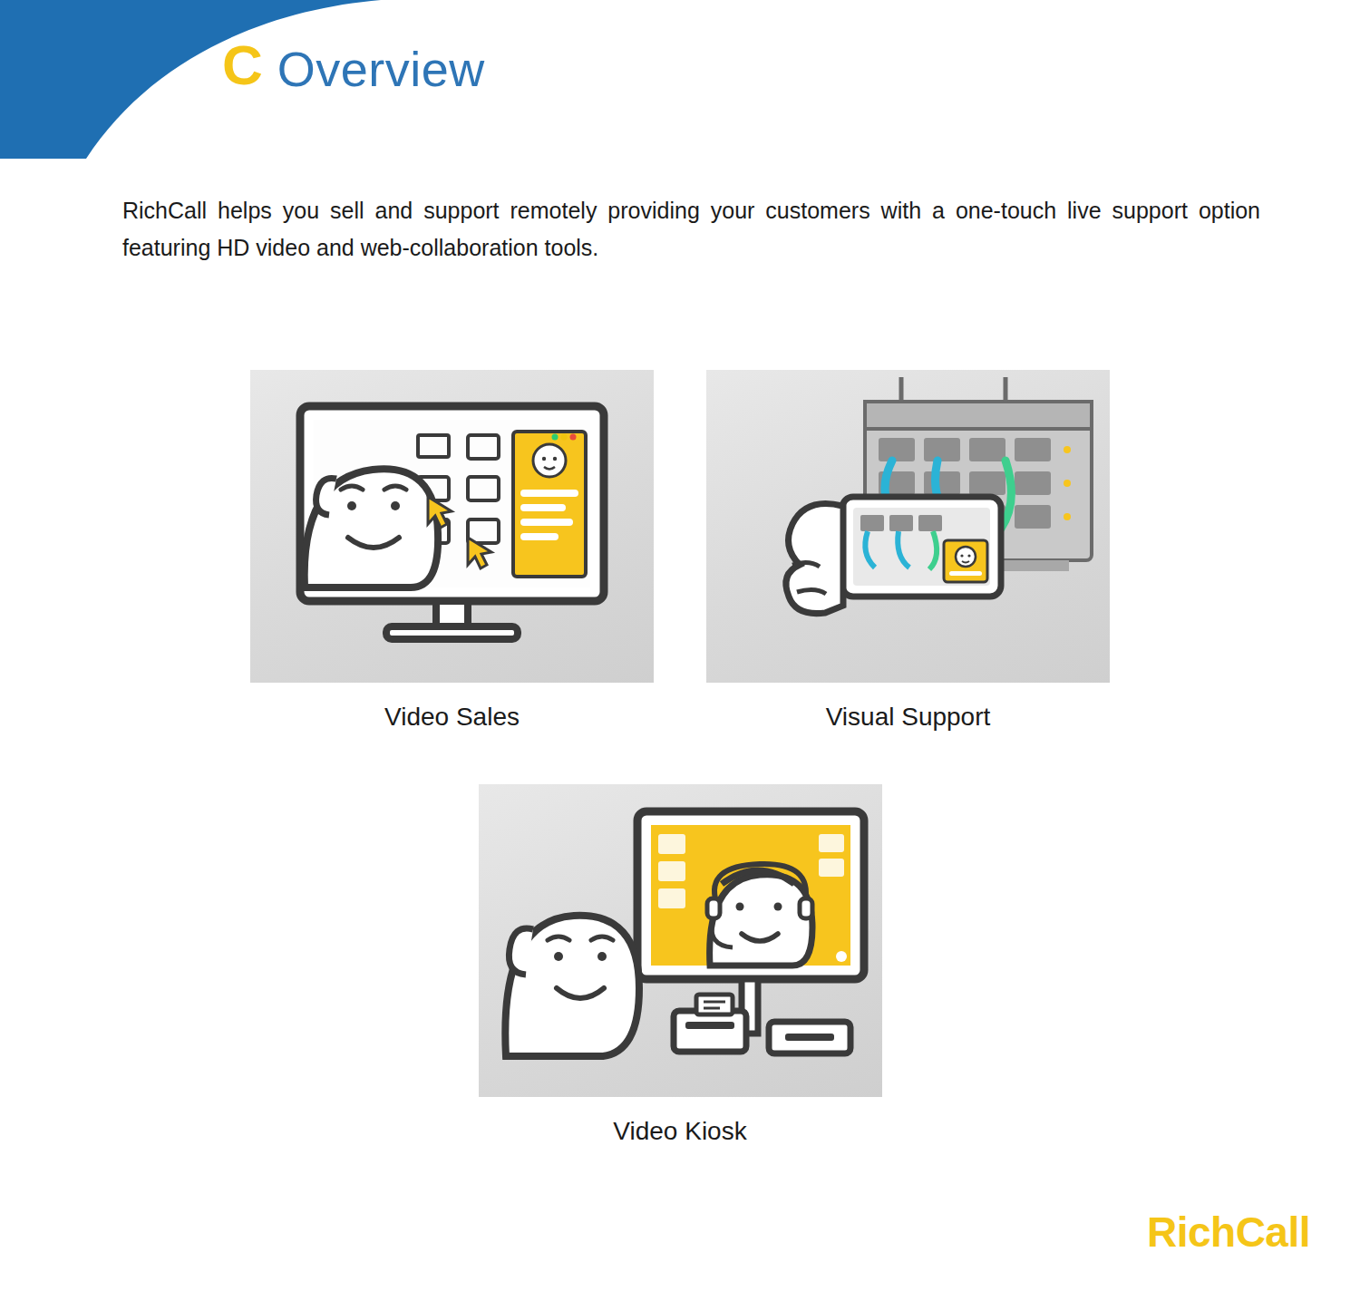C
Overview
RichCall helps you sell and support remotely providing your customers with a one-touch live support option featuring HD video and web-collaboration tools.
Video Sales
Visual Support
Video Kiosk
RichCall